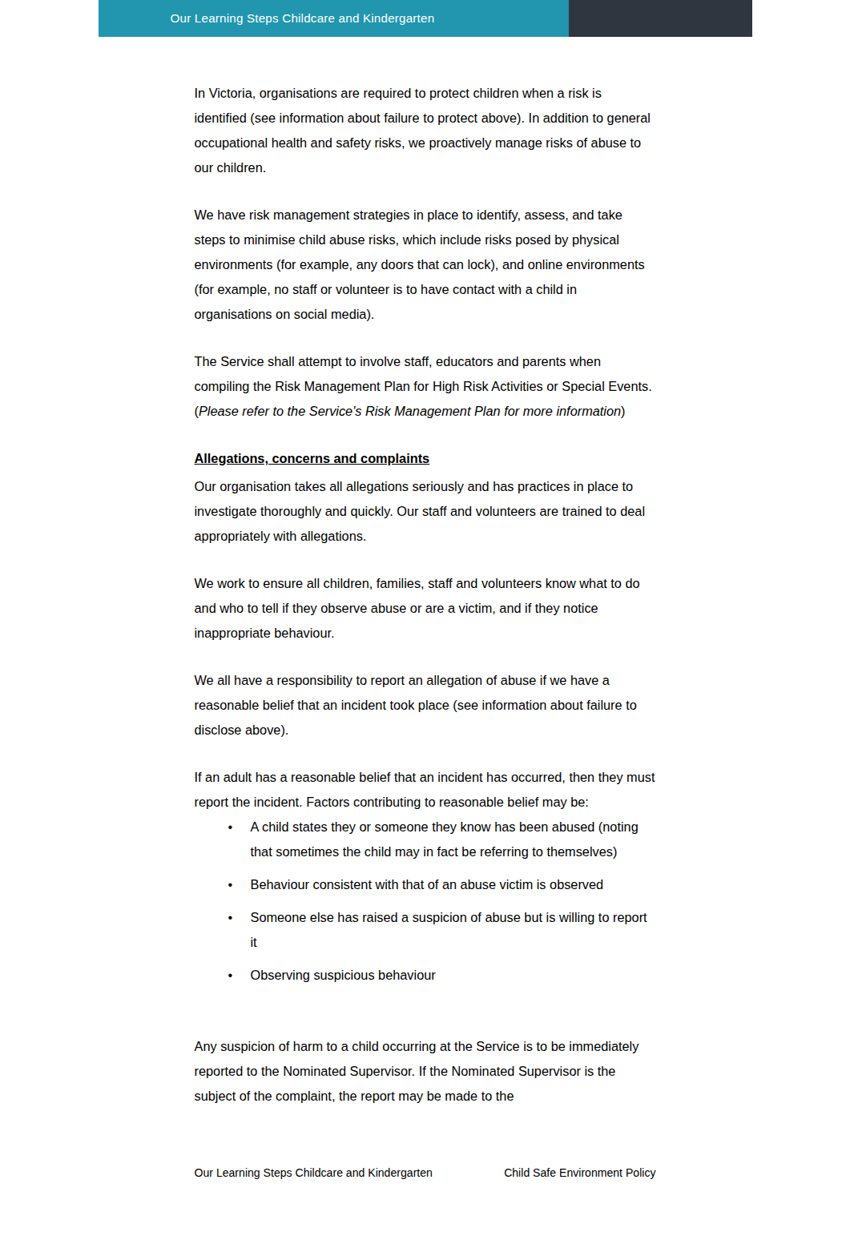Our Learning Steps Childcare and Kindergarten
In Victoria, organisations are required to protect children when a risk is identified (see information about failure to protect above). In addition to general occupational health and safety risks, we proactively manage risks of abuse to our children.
We have risk management strategies in place to identify, assess, and take steps to minimise child abuse risks, which include risks posed by physical environments (for example, any doors that can lock), and online environments (for example, no staff or volunteer is to have contact with a child in organisations on social media).
The Service shall attempt to involve staff, educators and parents when compiling the Risk Management Plan for High Risk Activities or Special Events.
(Please refer to the Service's Risk Management Plan for more information)
Allegations, concerns and complaints
Our organisation takes all allegations seriously and has practices in place to investigate thoroughly and quickly. Our staff and volunteers are trained to deal appropriately with allegations.
We work to ensure all children, families, staff and volunteers know what to do and who to tell if they observe abuse or are a victim, and if they notice inappropriate behaviour.
We all have a responsibility to report an allegation of abuse if we have a reasonable belief that an incident took place (see information about failure to disclose above).
If an adult has a reasonable belief that an incident has occurred, then they must report the incident. Factors contributing to reasonable belief may be:
A child states they or someone they know has been abused (noting that sometimes the child may in fact be referring to themselves)
Behaviour consistent with that of an abuse victim is observed
Someone else has raised a suspicion of abuse but is willing to report it
Observing suspicious behaviour
Any suspicion of harm to a child occurring at the Service is to be immediately reported to the Nominated Supervisor. If the Nominated Supervisor is the subject of the complaint, the report may be made to the
Our Learning Steps Childcare and Kindergarten
Child Safe Environment Policy